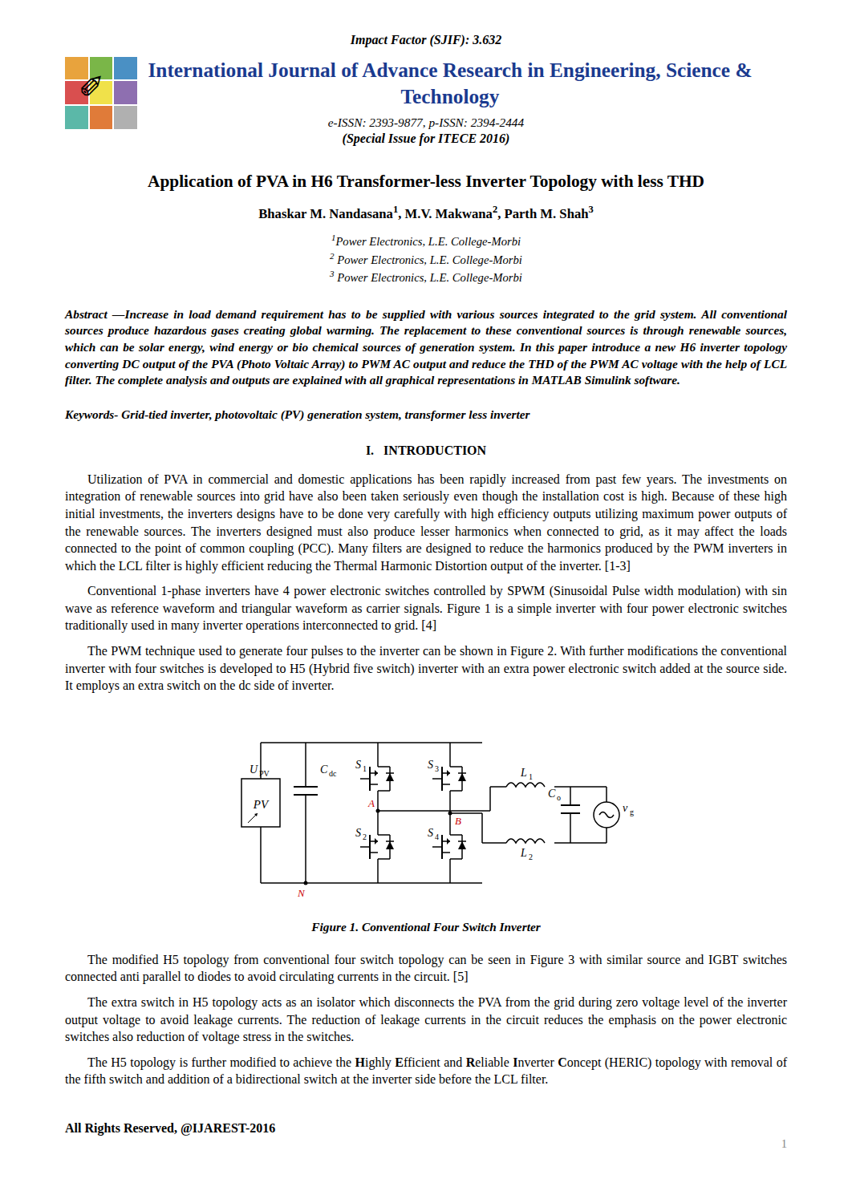Impact Factor (SJIF): 3.632
✏
International Journal of Advance Research in Engineering, Science & Technology
e-ISSN: 2393-9877, p-ISSN: 2394-2444
(Special Issue for ITECE 2016)
Application of PVA in H6 Transformer-less Inverter Topology with less THD
Bhaskar M. Nandasana1, M.V. Makwana2, Parth M. Shah3
1Power Electronics, L.E. College-Morbi
2 Power Electronics, L.E. College-Morbi
3 Power Electronics, L.E. College-Morbi
Abstract —Increase in load demand requirement has to be supplied with various sources integrated to the grid system. All conventional sources produce hazardous gases creating global warming. The replacement to these conventional sources is through renewable sources, which can be solar energy, wind energy or bio chemical sources of generation system. In this paper introduce a new H6 inverter topology converting DC output of the PVA (Photo Voltaic Array) to PWM AC output and reduce the THD of the PWM AC voltage with the help of LCL filter. The complete analysis and outputs are explained with all graphical representations in MATLAB Simulink software.
Keywords- Grid-tied inverter, photovoltaic (PV) generation system, transformer less inverter
I. INTRODUCTION
Utilization of PVA in commercial and domestic applications has been rapidly increased from past few years. The investments on integration of renewable sources into grid have also been taken seriously even though the installation cost is high. Because of these high initial investments, the inverters designs have to be done very carefully with high efficiency outputs utilizing maximum power outputs of the renewable sources. The inverters designed must also produce lesser harmonics when connected to grid, as it may affect the loads connected to the point of common coupling (PCC). Many filters are designed to reduce the harmonics produced by the PWM inverters in which the LCL filter is highly efficient reducing the Thermal Harmonic Distortion output of the inverter. [1-3]
Conventional 1-phase inverters have 4 power electronic switches controlled by SPWM (Sinusoidal Pulse width modulation) with sin wave as reference waveform and triangular waveform as carrier signals. Figure 1 is a simple inverter with four power electronic switches traditionally used in many inverter operations interconnected to grid. [4]
The PWM technique used to generate four pulses to the inverter can be shown in Figure 2. With further modifications the conventional inverter with four switches is developed to H5 (Hybrid five switch) inverter with an extra power electronic switch added at the source side. It employs an extra switch on the dc side of inverter.
PV U PV C dc S 1 S 2 S 3 S 4 A B L 1 L 2 C o v g N
Figure 1. Conventional Four Switch Inverter
The modified H5 topology from conventional four switch topology can be seen in Figure 3 with similar source and IGBT switches connected anti parallel to diodes to avoid circulating currents in the circuit. [5]
The extra switch in H5 topology acts as an isolator which disconnects the PVA from the grid during zero voltage level of the inverter output voltage to avoid leakage currents. The reduction of leakage currents in the circuit reduces the emphasis on the power electronic switches also reduction of voltage stress in the switches.
The H5 topology is further modified to achieve the Highly Efficient and Reliable Inverter Concept (HERIC) topology with removal of the fifth switch and addition of a bidirectional switch at the inverter side before the LCL filter.
All Rights Reserved, @IJAREST-2016 1